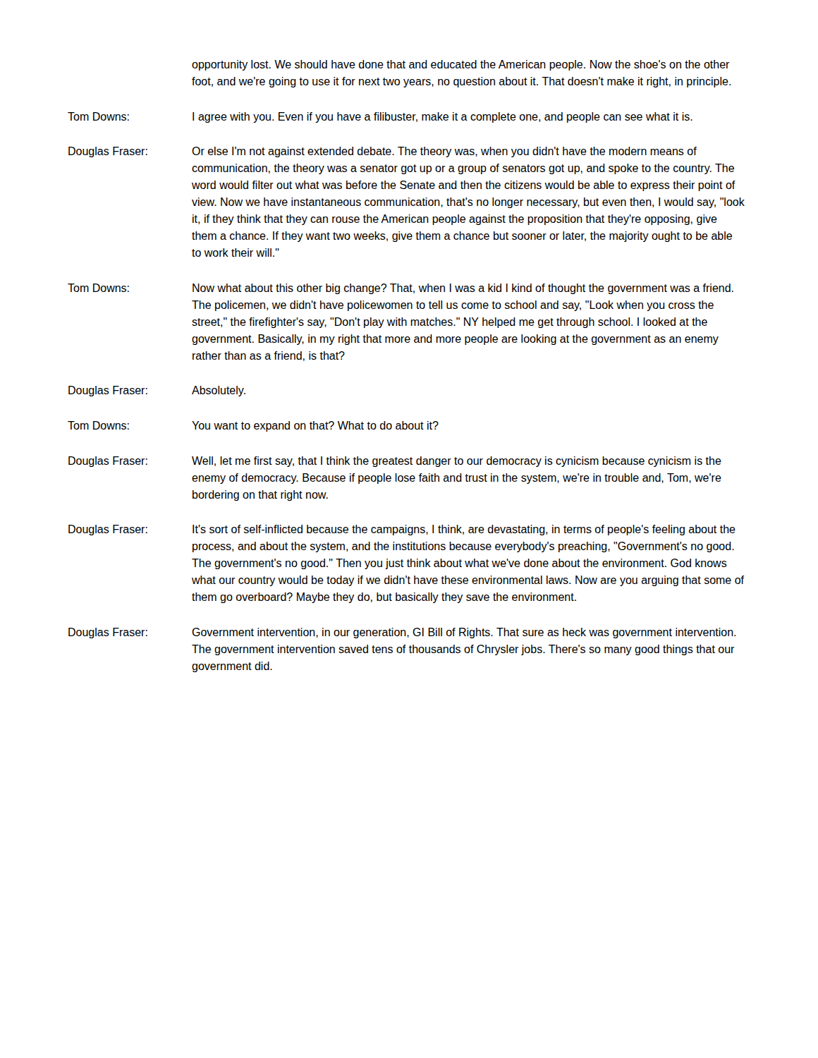opportunity lost. We should have done that and educated the American people. Now the shoe's on the other foot, and we're going to use it for next two years, no question about it. That doesn't make it right, in principle.
Tom Downs:
I agree with you. Even if you have a filibuster, make it a complete one, and people can see what it is.
Douglas Fraser:
Or else I'm not against extended debate. The theory was, when you didn't have the modern means of communication, the theory was a senator got up or a group of senators got up, and spoke to the country. The word would filter out what was before the Senate and then the citizens would be able to express their point of view. Now we have instantaneous communication, that's no longer necessary, but even then, I would say, "look it, if they think that they can rouse the American people against the proposition that they're opposing, give them a chance. If they want two weeks, give them a chance but sooner or later, the majority ought to be able to work their will."
Tom Downs:
Now what about this other big change? That, when I was a kid I kind of thought the government was a friend. The policemen, we didn't have policewomen to tell us come to school and say, "Look when you cross the street," the firefighter's say, "Don't play with matches." NY helped me get through school. I looked at the government. Basically, in my right that more and more people are looking at the government as an enemy rather than as a friend, is that?
Douglas Fraser:
Absolutely.
Tom Downs:
You want to expand on that? What to do about it?
Douglas Fraser:
Well, let me first say, that I think the greatest danger to our democracy is cynicism because cynicism is the enemy of democracy. Because if people lose faith and trust in the system, we're in trouble and, Tom, we're bordering on that right now.
Douglas Fraser:
It's sort of self-inflicted because the campaigns, I think, are devastating, in terms of people's feeling about the process, and about the system, and the institutions because everybody's preaching, "Government's no good. The government's no good." Then you just think about what we've done about the environment. God knows what our country would be today if we didn't have these environmental laws. Now are you arguing that some of them go overboard? Maybe they do, but basically they save the environment.
Douglas Fraser:
Government intervention, in our generation, GI Bill of Rights. That sure as heck was government intervention. The government intervention saved tens of thousands of Chrysler jobs. There's so many good things that our government did.